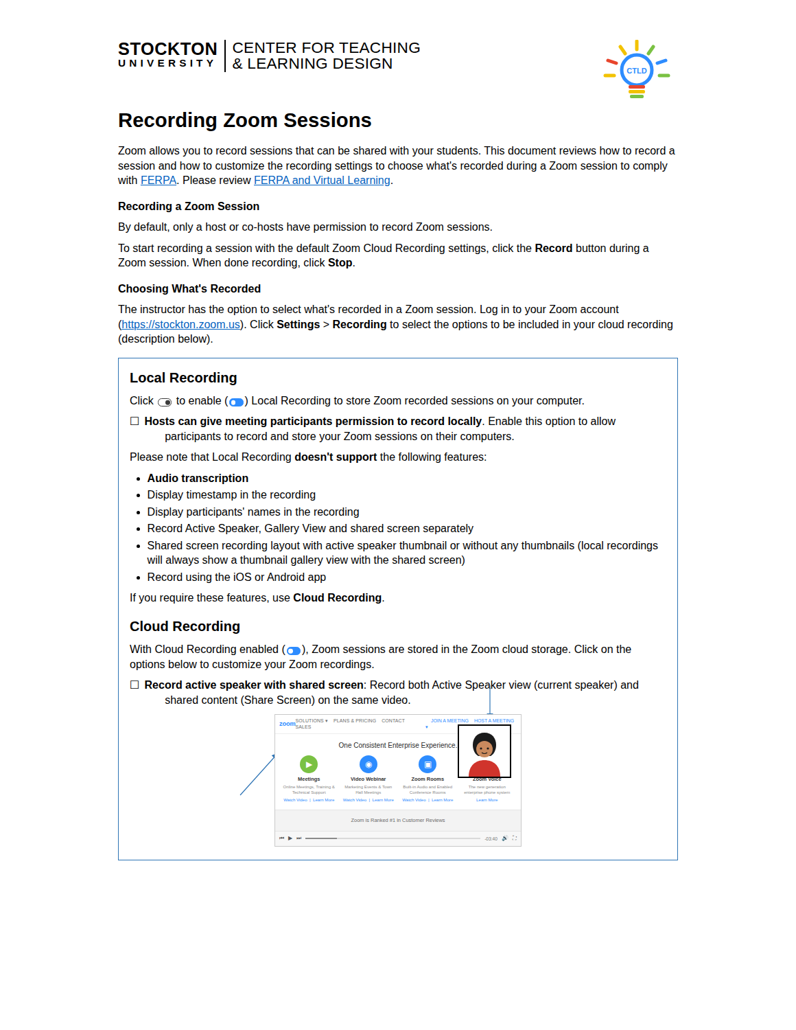STOCKTON UNIVERSITY
CENTER FOR TEACHING
& LEARNING DESIGN
CTLD
Recording Zoom Sessions
Zoom allows you to record sessions that can be shared with your students. This document reviews how to record a session and how to customize the recording settings to choose what's recorded during a Zoom session to comply with FERPA. Please review FERPA and Virtual Learning.
Recording a Zoom Session
By default, only a host or co-hosts have permission to record Zoom sessions.
To start recording a session with the default Zoom Cloud Recording settings, click the Record button during a Zoom session. When done recording, click Stop.
Choosing What's Recorded
The instructor has the option to select what's recorded in a Zoom session. Log in to your Zoom account (https://stockton.zoom.us). Click Settings > Recording to select the options to be included in your cloud recording (description below).
Local Recording
Click to enable ( ) Local Recording to store Zoom recorded sessions on your computer.
☐Hosts can give meeting participants permission to record locally. Enable this option to allow participants to record and store your Zoom sessions on their computers.
Please note that Local Recording doesn't support the following features:
Audio transcription
Display timestamp in the recording
Display participants' names in the recording
Record Active Speaker, Gallery View and shared screen separately
Shared screen recording layout with active speaker thumbnail or without any thumbnails (local recordings will always show a thumbnail gallery view with the shared screen)
Record using the iOS or Android app
If you require these features, use Cloud Recording.
Cloud Recording
With Cloud Recording enabled ( ), Zoom sessions are stored in the Zoom cloud storage. Click on the options below to customize your Zoom recordings.
☐Record active speaker with shared screen: Record both Active Speaker view (current speaker) and shared content (Share Screen) on the same video.
zoom
SOLUTIONS ▾PLANS & PRICING CONTACT SALES
JOIN A MEETING HOST A MEETING ▾
One Consistent Enterprise Experience.
▶
Meetings
Online Meetings, Training & Technical Support
Watch Video | Learn More
◉
Video Webinar
Marketing Events & Town Hall Meetings
Watch Video | Learn More
▣
Zoom Rooms
Built-in Audio and Enabled Conference Rooms
Watch Video | Learn More
☎
Zoom Voice
The new generation enterprise phone system
Learn More
Zoom is Ranked #1 in Customer Reviews
⏮▶⏭
-03:40 🔊 ⛶